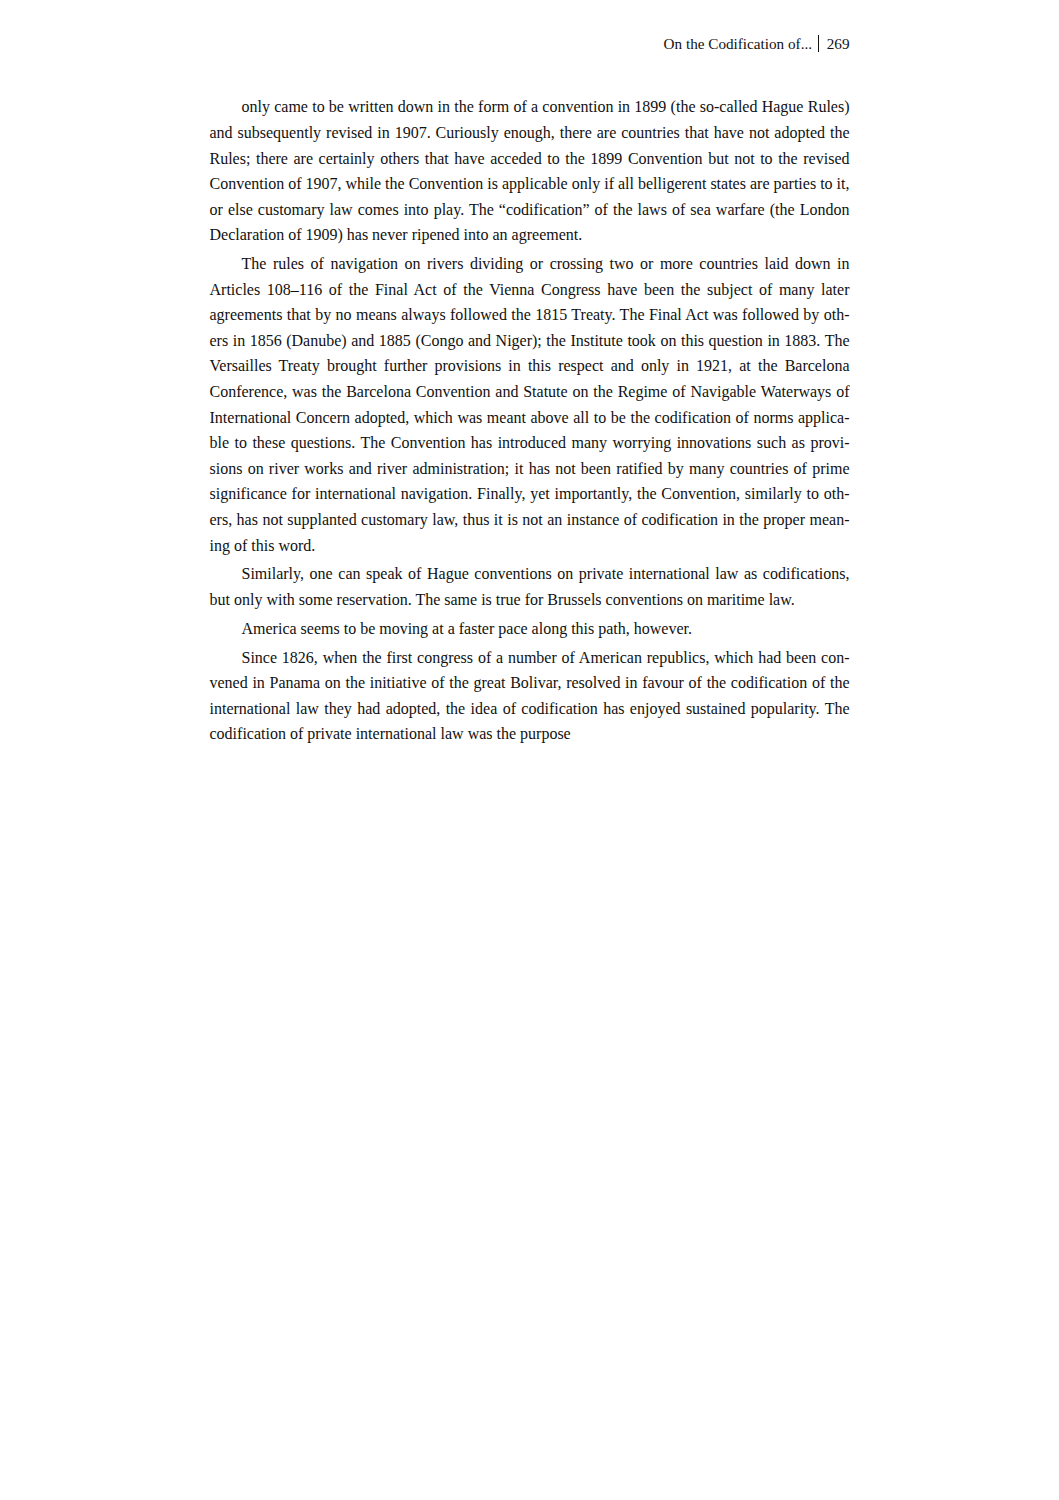On the Codification of...269
only came to be written down in the form of a convention in 1899 (the so-called Hague Rules) and subsequently revised in 1907. Curiously enough, there are countries that have not adopted the Rules; there are certainly others that have acceded to the 1899 Convention but not to the revised Convention of 1907, while the Convention is applicable only if all belligerent states are parties to it, or else customary law comes into play. The “codification” of the laws of sea warfare (the London Declaration of 1909) has never ripened into an agreement.
The rules of navigation on rivers dividing or crossing two or more countries laid down in Articles 108–116 of the Final Act of the Vienna Congress have been the subject of many later agreements that by no means always followed the 1815 Treaty. The Final Act was followed by others in 1856 (Danube) and 1885 (Congo and Niger); the Institute took on this question in 1883. The Versailles Treaty brought further provisions in this respect and only in 1921, at the Barcelona Conference, was the Barcelona Convention and Statute on the Regime of Navigable Waterways of International Concern adopted, which was meant above all to be the codification of norms applicable to these questions. The Convention has introduced many worrying innovations such as provisions on river works and river administration; it has not been ratified by many countries of prime significance for international navigation. Finally, yet importantly, the Convention, similarly to others, has not supplanted customary law, thus it is not an instance of codification in the proper meaning of this word.
Similarly, one can speak of Hague conventions on private international law as codifications, but only with some reservation. The same is true for Brussels conventions on maritime law.
America seems to be moving at a faster pace along this path, however.
Since 1826, when the first congress of a number of American republics, which had been convened in Panama on the initiative of the great Bolivar, resolved in favour of the codification of the international law they had adopted, the idea of codification has enjoyed sustained popularity. The codification of private international law was the purpose